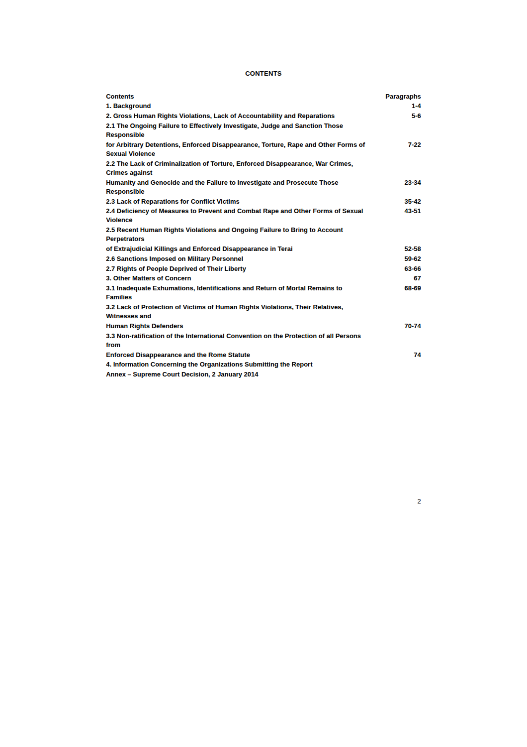CONTENTS
| Contents | Paragraphs |
| 1. Background | 1-4 |
| 2. Gross Human Rights Violations, Lack of Accountability and Reparations | 5-6 |
| 2.1 The Ongoing Failure to Effectively Investigate, Judge and Sanction Those Responsible | |
| for Arbitrary Detentions, Enforced Disappearance, Torture, Rape and Other Forms of Sexual Violence | 7-22 |
| 2.2 The Lack of Criminalization of Torture, Enforced Disappearance, War Crimes, Crimes against | |
| Humanity and Genocide and the Failure to Investigate and Prosecute Those Responsible | 23-34 |
| 2.3 Lack of Reparations for Conflict Victims | 35-42 |
| 2.4 Deficiency of Measures to Prevent and Combat Rape and Other Forms of Sexual Violence | 43-51 |
| 2.5 Recent Human Rights Violations and Ongoing Failure to Bring to Account Perpetrators | |
| of Extrajudicial Killings and Enforced Disappearance in Terai | 52-58 |
| 2.6 Sanctions Imposed on Military Personnel | 59-62 |
| 2.7 Rights of People Deprived of Their Liberty | 63-66 |
| 3. Other Matters of Concern | 67 |
| 3.1 Inadequate Exhumations, Identifications and Return of Mortal Remains to Families | 68-69 |
| 3.2 Lack of Protection of Victims of Human Rights Violations, Their Relatives, Witnesses and | |
| Human Rights Defenders | 70-74 |
| 3.3 Non-ratification of the International Convention on the Protection of all Persons from | |
| Enforced Disappearance and the Rome Statute | 74 |
| 4. Information Concerning the Organizations Submitting the Report | |
| Annex – Supreme Court Decision, 2 January 2014 | |
2